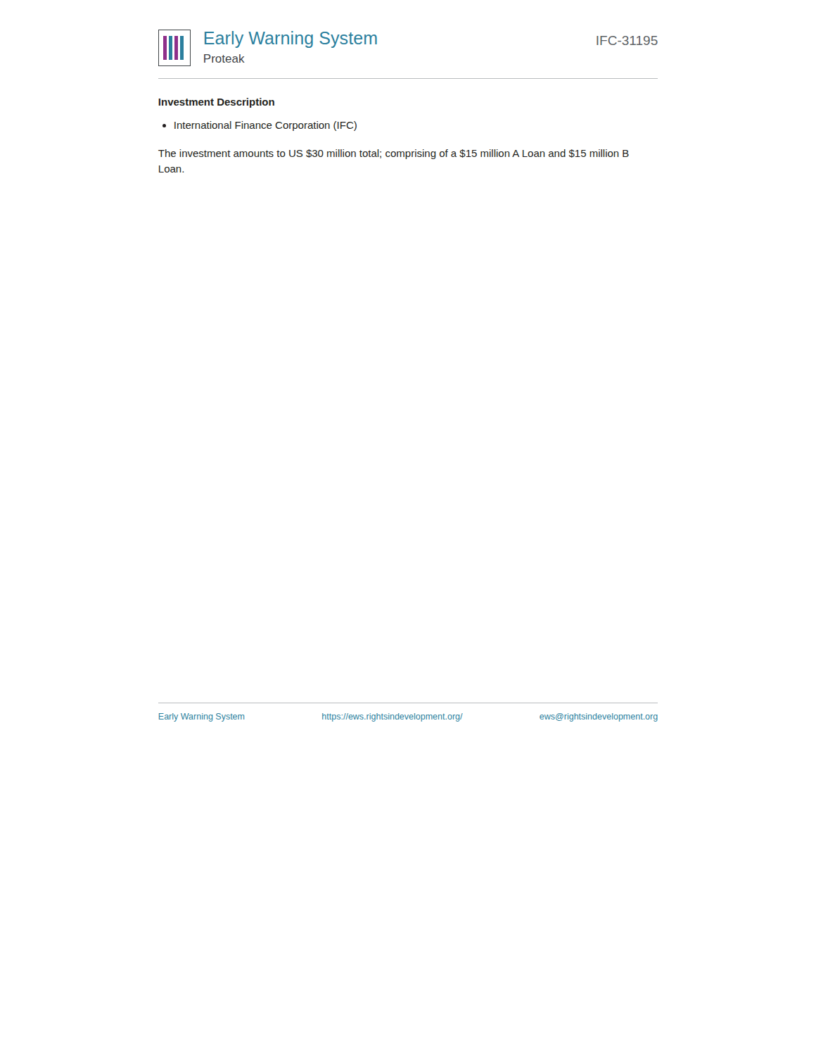Early Warning System Proteak
IFC-31195
Investment Description
International Finance Corporation (IFC)
The investment amounts to US $30 million total; comprising of a $15 million A Loan and $15 million B Loan.
Early Warning System
https://ews.rightsindevelopment.org/
ews@rightsindevelopment.org